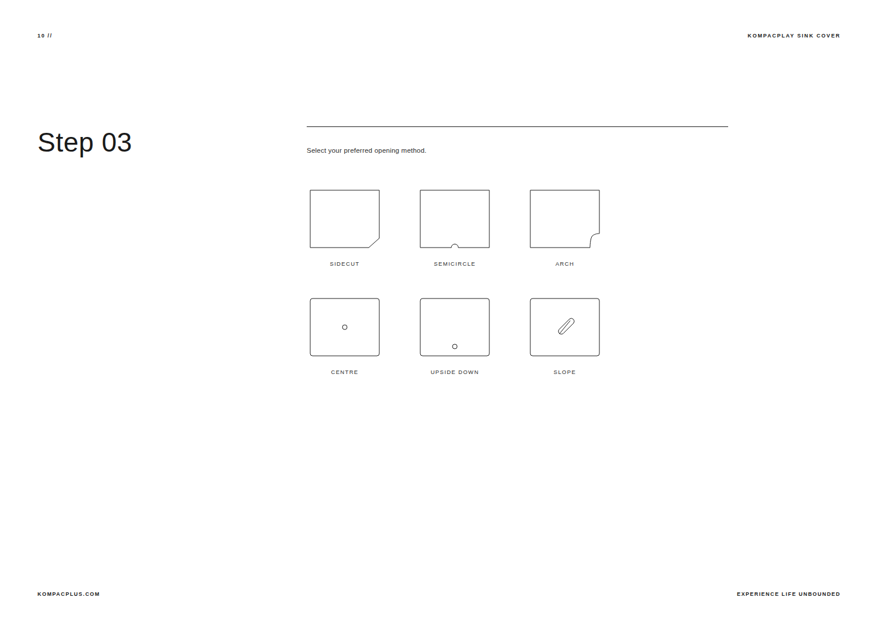10 //
KompacPlay Sink Cover
Step 03
Select your preferred opening method.
Sidecut
Semicircle
Arch
Centre
Upside Down
Slope
kompacplus.com
Experience Life Unbounded